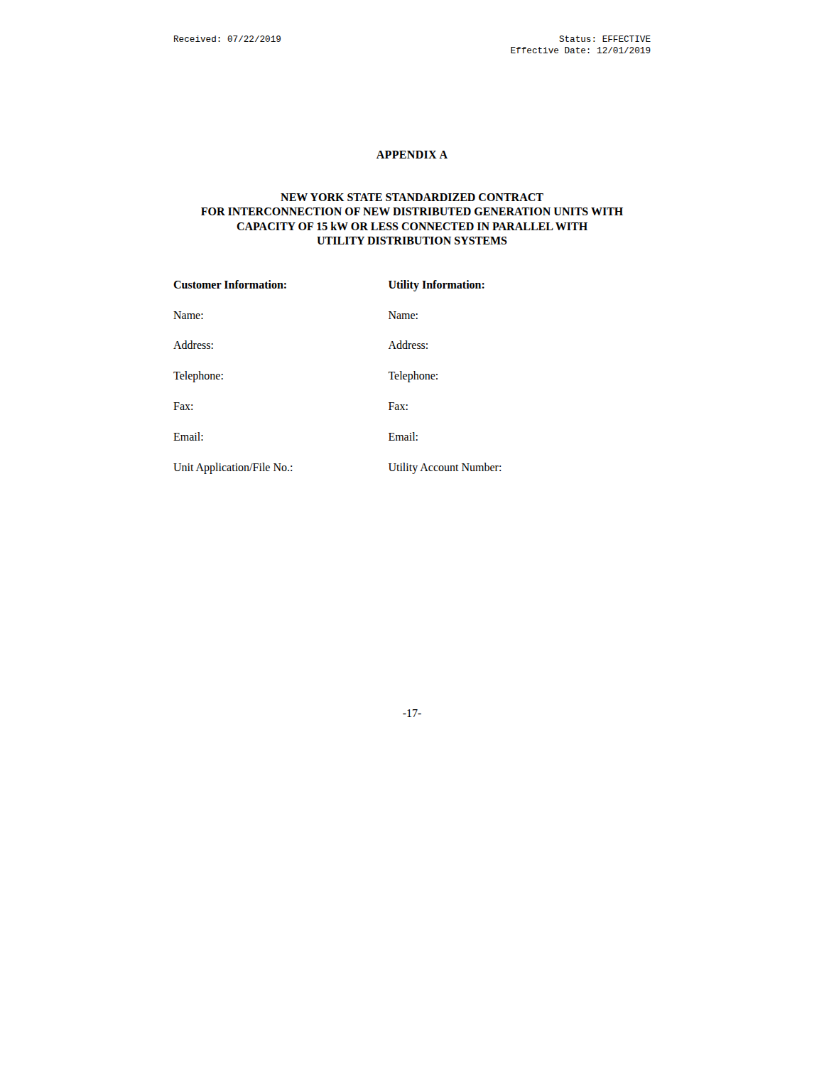Received: 07/22/2019
Status: EFFECTIVE
Effective Date: 12/01/2019
APPENDIX A
NEW YORK STATE STANDARDIZED CONTRACT
FOR INTERCONNECTION OF NEW DISTRIBUTED GENERATION UNITS WITH
CAPACITY OF 15 kW OR LESS CONNECTED IN PARALLEL WITH
UTILITY DISTRIBUTION SYSTEMS
| Customer Information: | Utility Information: |
| Name: | Name: |
| Address: | Address: |
| Telephone: | Telephone: |
| Fax: | Fax: |
| Email: | Email: |
| Unit Application/File No.: | Utility Account Number: |
-17-